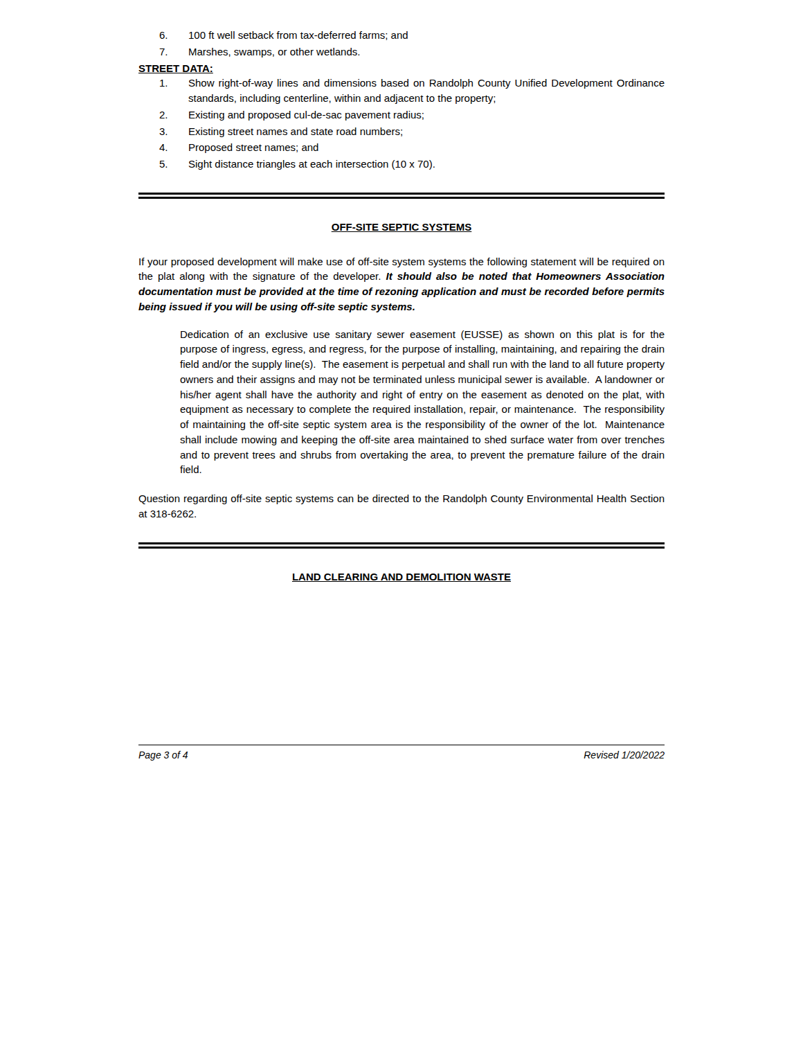6. 100 ft well setback from tax-deferred farms; and
7. Marshes, swamps, or other wetlands.
STREET DATA:
1. Show right-of-way lines and dimensions based on Randolph County Unified Development Ordinance standards, including centerline, within and adjacent to the property;
2. Existing and proposed cul-de-sac pavement radius;
3. Existing street names and state road numbers;
4. Proposed street names; and
5. Sight distance triangles at each intersection (10 x 70).
OFF-SITE SEPTIC SYSTEMS
If your proposed development will make use of off-site system systems the following statement will be required on the plat along with the signature of the developer. It should also be noted that Homeowners Association documentation must be provided at the time of rezoning application and must be recorded before permits being issued if you will be using off-site septic systems.
Dedication of an exclusive use sanitary sewer easement (EUSSE) as shown on this plat is for the purpose of ingress, egress, and regress, for the purpose of installing, maintaining, and repairing the drain field and/or the supply line(s). The easement is perpetual and shall run with the land to all future property owners and their assigns and may not be terminated unless municipal sewer is available. A landowner or his/her agent shall have the authority and right of entry on the easement as denoted on the plat, with equipment as necessary to complete the required installation, repair, or maintenance. The responsibility of maintaining the off-site septic system area is the responsibility of the owner of the lot. Maintenance shall include mowing and keeping the off-site area maintained to shed surface water from over trenches and to prevent trees and shrubs from overtaking the area, to prevent the premature failure of the drain field.
Question regarding off-site septic systems can be directed to the Randolph County Environmental Health Section at 318-6262.
LAND CLEARING AND DEMOLITION WASTE
Page 3 of 4 Revised 1/20/2022